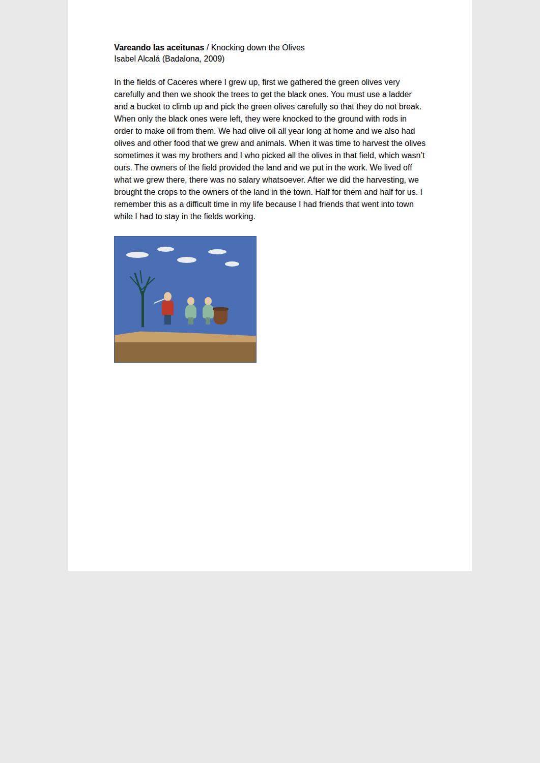Vareando las aceitunas / Knocking down the Olives
Isabel Alcalá (Badalona, 2009)
In the fields of Caceres where I grew up, first we gathered the green olives very carefully and then we shook the trees to get the black ones. You must use a ladder and a bucket to climb up and pick the green olives carefully so that they do not break. When only the black ones were left, they were knocked to the ground with rods in order to make oil from them. We had olive oil all year long at home and we also had olives and other food that we grew and animals. When it was time to harvest the olives sometimes it was my brothers and I who picked all the olives in that field, which wasn’t ours. The owners of the field provided the land and we put in the work. We lived off what we grew there, there was no salary whatsoever. After we did the harvesting, we brought the crops to the owners of the land in the town. Half for them and half for us. I remember this as a difficult time in my life because I had friends that went into town while I had to stay in the fields working.